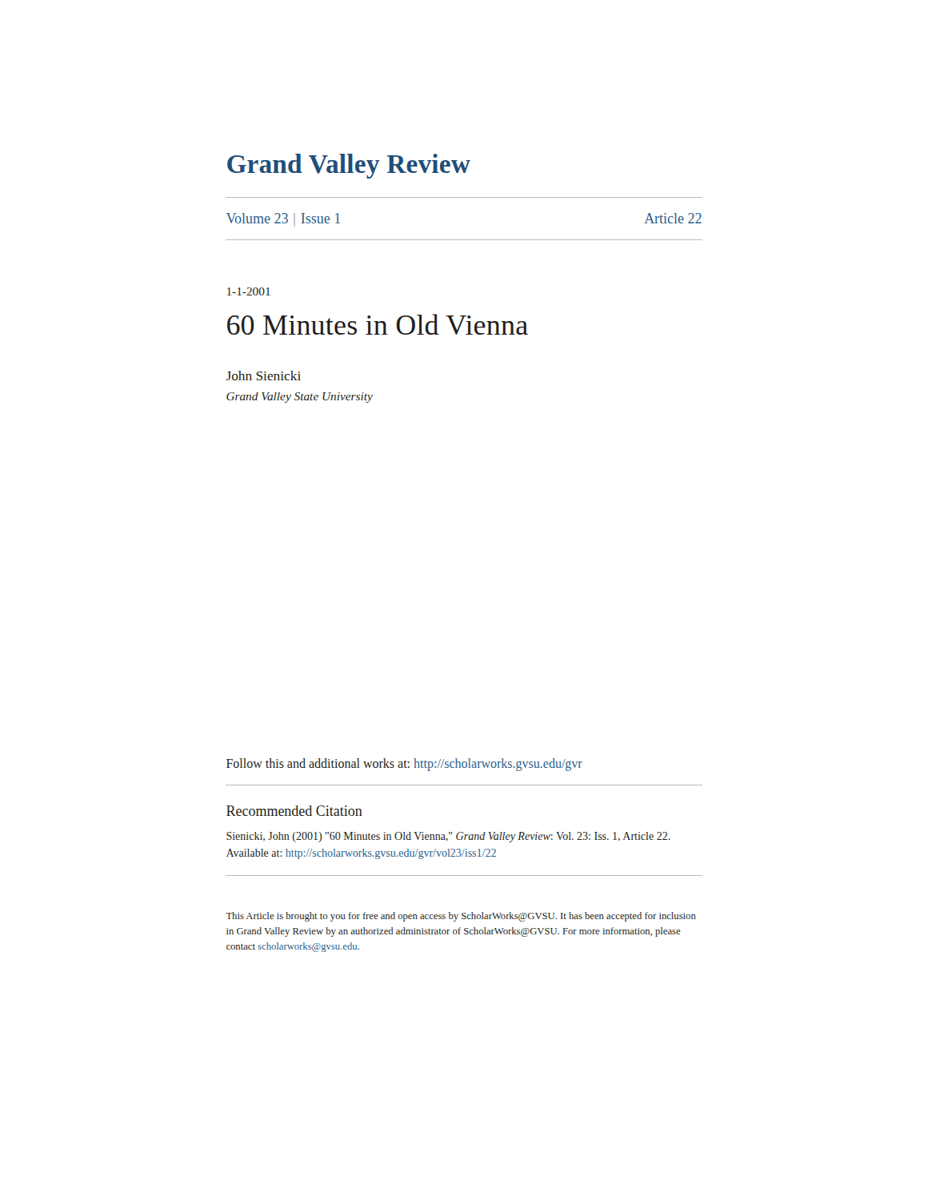Grand Valley Review
Volume 23|Issue 1 Article 22
1-1-2001
60 Minutes in Old Vienna
John Sienicki
Grand Valley State University
Follow this and additional works at: http://scholarworks.gvsu.edu/gvr
Recommended Citation
Sienicki, John (2001) "60 Minutes in Old Vienna," Grand Valley Review: Vol. 23: Iss. 1, Article 22.
Available at: http://scholarworks.gvsu.edu/gvr/vol23/iss1/22
This Article is brought to you for free and open access by ScholarWorks@GVSU. It has been accepted for inclusion in Grand Valley Review by an authorized administrator of ScholarWorks@GVSU. For more information, please contact scholarworks@gvsu.edu.